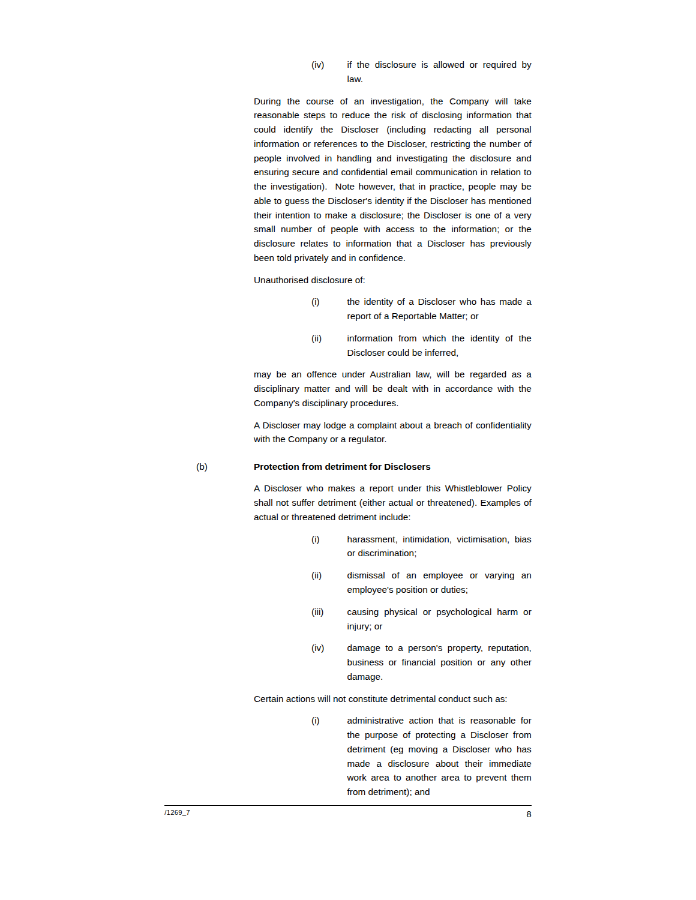(iv)
if the disclosure is allowed or required by law.
During the course of an investigation, the Company will take reasonable steps to reduce the risk of disclosing information that could identify the Discloser (including redacting all personal information or references to the Discloser, restricting the number of people involved in handling and investigating the disclosure and ensuring secure and confidential email communication in relation to the investigation). Note however, that in practice, people may be able to guess the Discloser's identity if the Discloser has mentioned their intention to make a disclosure; the Discloser is one of a very small number of people with access to the information; or the disclosure relates to information that a Discloser has previously been told privately and in confidence.
Unauthorised disclosure of:
(i)
the identity of a Discloser who has made a report of a Reportable Matter; or
(ii)
information from which the identity of the Discloser could be inferred,
may be an offence under Australian law, will be regarded as a disciplinary matter and will be dealt with in accordance with the Company's disciplinary procedures.
A Discloser may lodge a complaint about a breach of confidentiality with the Company or a regulator.
(b)
Protection from detriment for Disclosers
A Discloser who makes a report under this Whistleblower Policy shall not suffer detriment (either actual or threatened). Examples of actual or threatened detriment include:
(i)
harassment, intimidation, victimisation, bias or discrimination;
(ii)
dismissal of an employee or varying an employee's position or duties;
(iii)
causing physical or psychological harm or injury; or
(iv)
damage to a person's property, reputation, business or financial position or any other damage.
Certain actions will not constitute detrimental conduct such as:
(i)
administrative action that is reasonable for the purpose of protecting a Discloser from detriment (eg moving a Discloser who has made a disclosure about their immediate work area to another area to prevent them from detriment); and
/1269_7
8